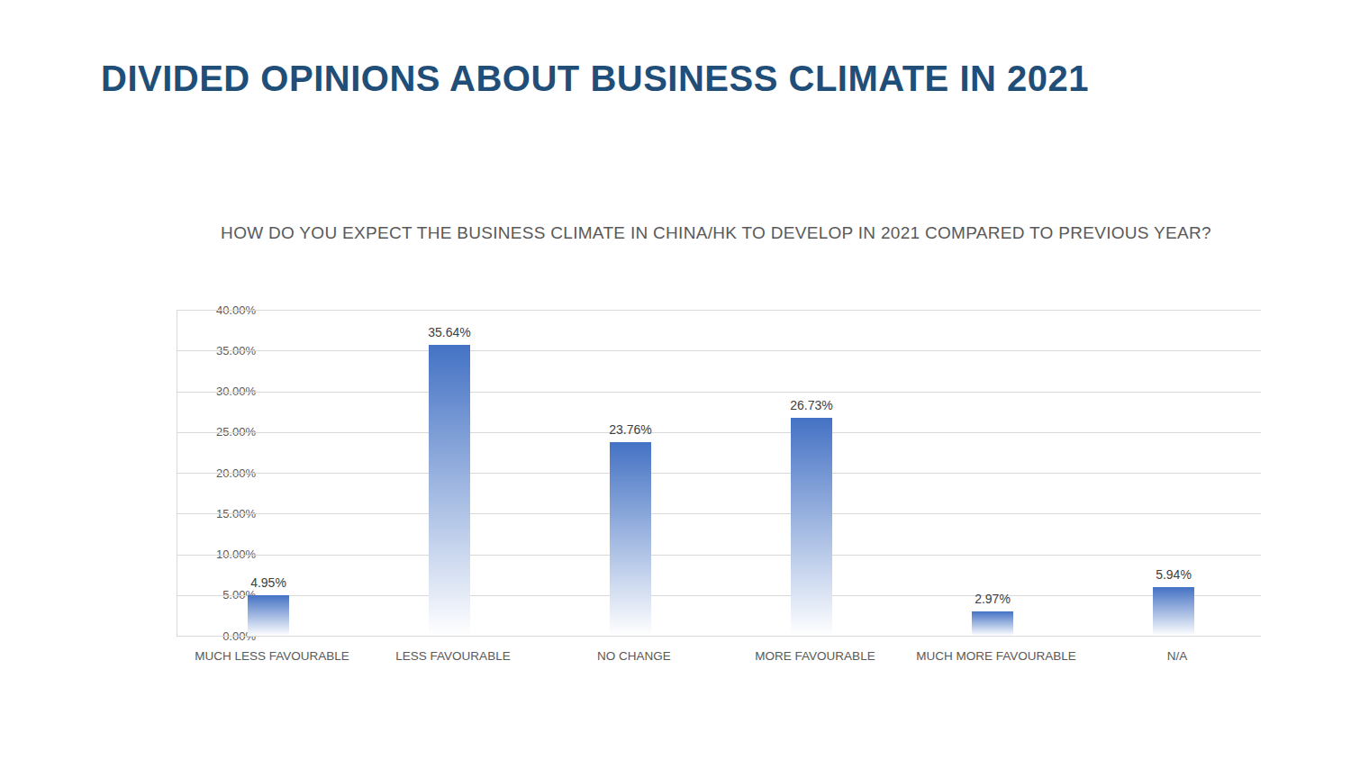DIVIDED OPINIONS ABOUT BUSINESS CLIMATE IN 2021
HOW DO YOU EXPECT THE BUSINESS CLIMATE IN CHINA/HK TO DEVELOP IN 2021 COMPARED TO PREVIOUS YEAR?
40.00%
35.00%
30.00%
25.00%
20.00%
15.00%
10.00%
5.00%
0.00%
4.95%
35.64%
23.76%
26.73%
2.97%
5.94%
MUCH LESS FAVOURABLE
LESS FAVOURABLE
NO CHANGE
MORE FAVOURABLE
MUCH MORE FAVOURABLE
N/A